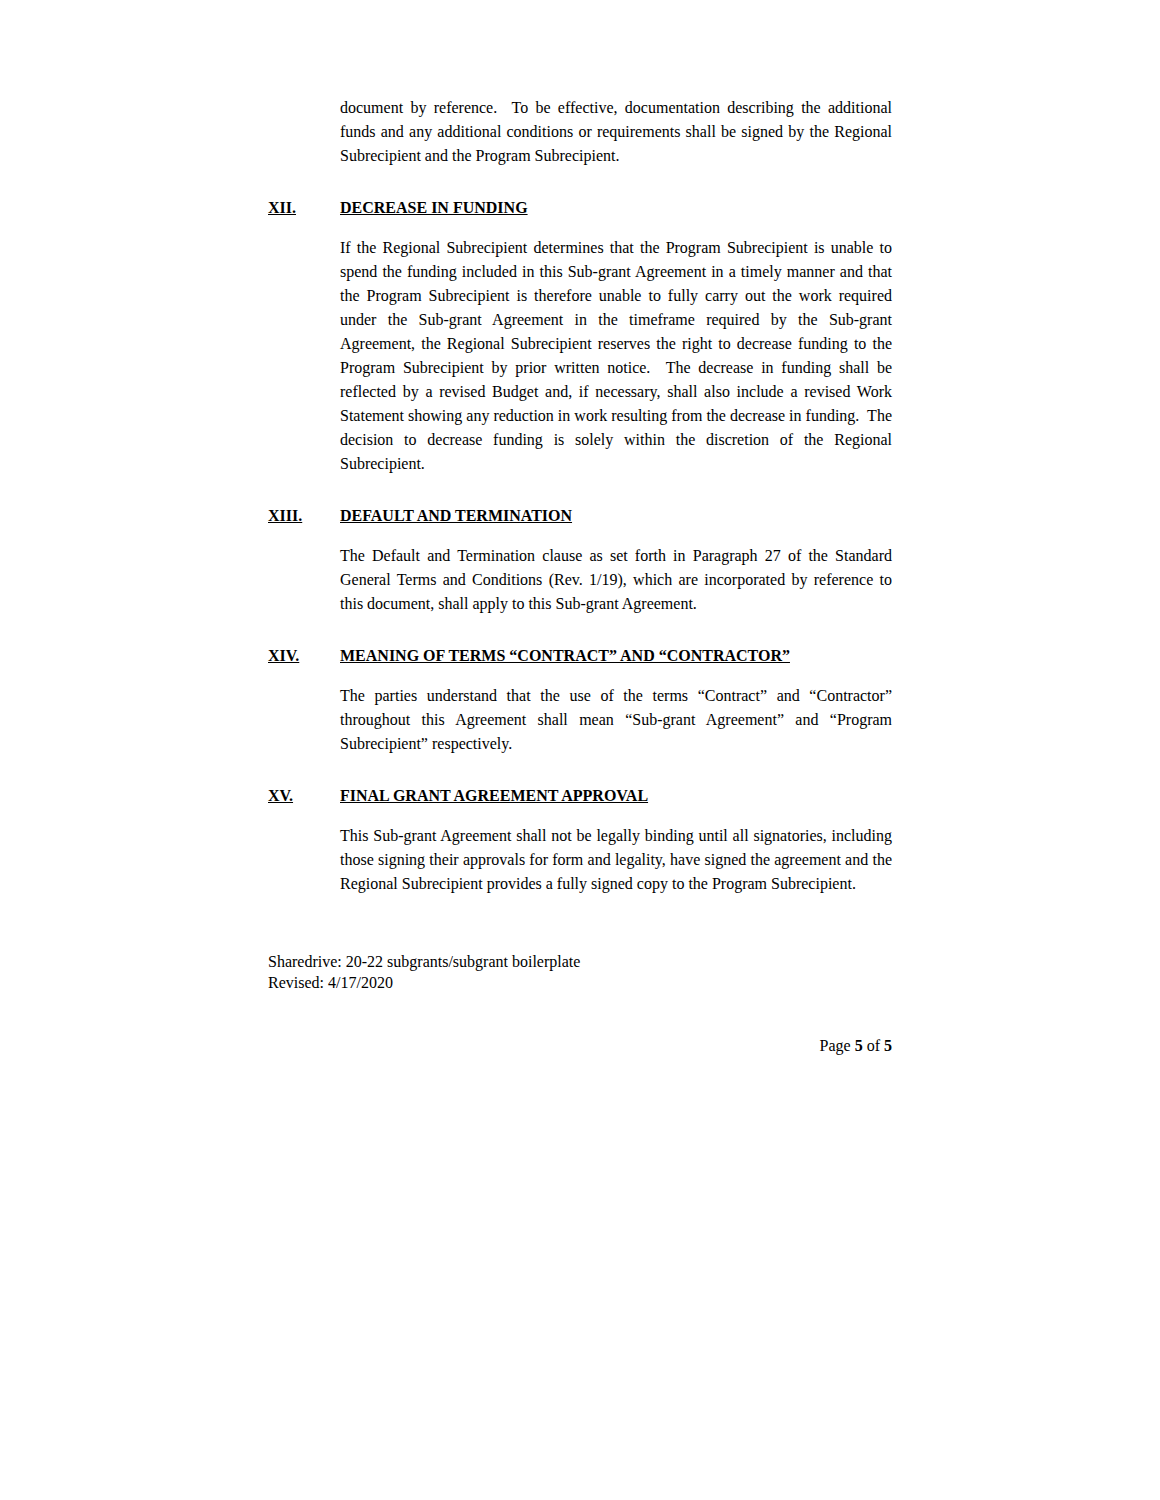document by reference. To be effective, documentation describing the additional funds and any additional conditions or requirements shall be signed by the Regional Subrecipient and the Program Subrecipient.
XII. DECREASE IN FUNDING
If the Regional Subrecipient determines that the Program Subrecipient is unable to spend the funding included in this Sub-grant Agreement in a timely manner and that the Program Subrecipient is therefore unable to fully carry out the work required under the Sub-grant Agreement in the timeframe required by the Sub-grant Agreement, the Regional Subrecipient reserves the right to decrease funding to the Program Subrecipient by prior written notice. The decrease in funding shall be reflected by a revised Budget and, if necessary, shall also include a revised Work Statement showing any reduction in work resulting from the decrease in funding. The decision to decrease funding is solely within the discretion of the Regional Subrecipient.
XIII. DEFAULT AND TERMINATION
The Default and Termination clause as set forth in Paragraph 27 of the Standard General Terms and Conditions (Rev. 1/19), which are incorporated by reference to this document, shall apply to this Sub-grant Agreement.
XIV. MEANING OF TERMS “CONTRACT” AND “CONTRACTOR”
The parties understand that the use of the terms “Contract” and “Contractor” throughout this Agreement shall mean “Sub-grant Agreement” and “Program Subrecipient” respectively.
XV. FINAL GRANT AGREEMENT APPROVAL
This Sub-grant Agreement shall not be legally binding until all signatories, including those signing their approvals for form and legality, have signed the agreement and the Regional Subrecipient provides a fully signed copy to the Program Subrecipient.
Sharedrive: 20-22 subgrants/subgrant boilerplate
Revised: 4/17/2020
Page 5 of 5